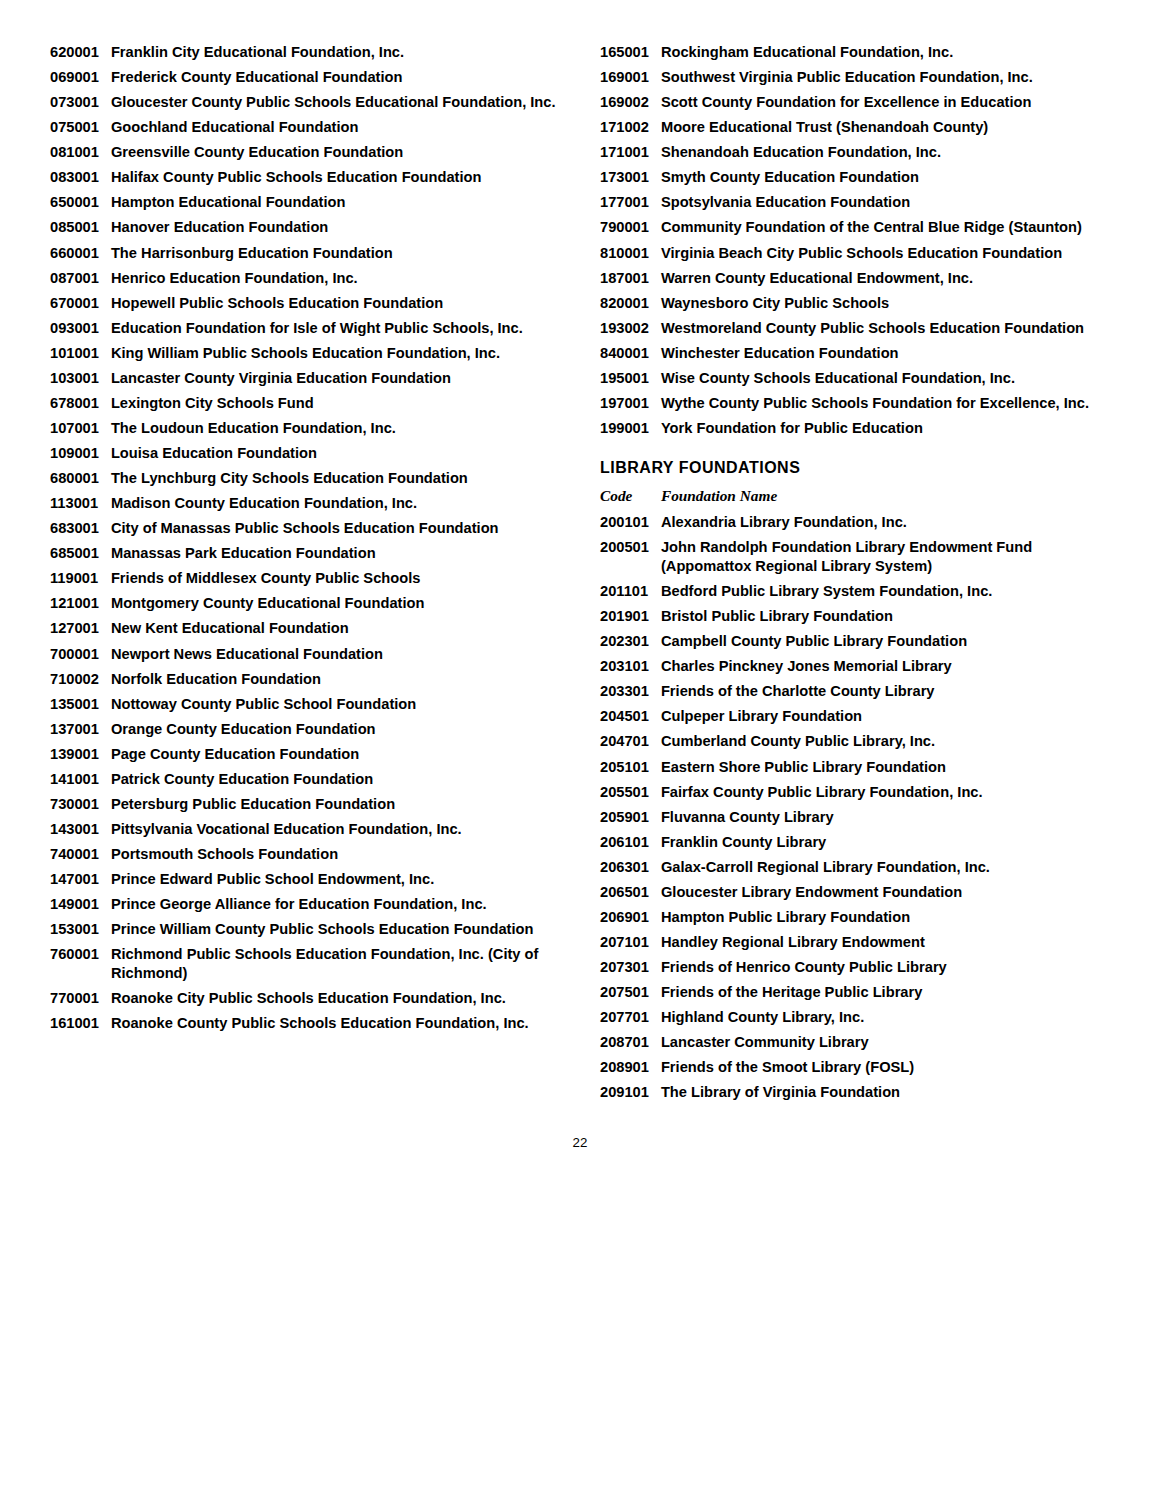| 620001 | Franklin City Educational Foundation, Inc. |
| 069001 | Frederick County Educational Foundation |
| 073001 | Gloucester County Public Schools Educational Foundation, Inc. |
| 075001 | Goochland Educational Foundation |
| 081001 | Greensville County Education Foundation |
| 083001 | Halifax County Public Schools Education Foundation |
| 650001 | Hampton Educational Foundation |
| 085001 | Hanover Education Foundation |
| 660001 | The Harrisonburg Education Foundation |
| 087001 | Henrico Education Foundation, Inc. |
| 670001 | Hopewell Public Schools Education Foundation |
| 093001 | Education Foundation for Isle of Wight Public Schools, Inc. |
| 101001 | King William Public Schools Education Foundation, Inc. |
| 103001 | Lancaster County Virginia Education Foundation |
| 678001 | Lexington City Schools Fund |
| 107001 | The Loudoun Education Foundation, Inc. |
| 109001 | Louisa Education Foundation |
| 680001 | The Lynchburg City Schools Education Foundation |
| 113001 | Madison County Education Foundation, Inc. |
| 683001 | City of Manassas Public Schools Education Foundation |
| 685001 | Manassas Park Education Foundation |
| 119001 | Friends of Middlesex County Public Schools |
| 121001 | Montgomery County Educational Foundation |
| 127001 | New Kent Educational Foundation |
| 700001 | Newport News Educational Foundation |
| 710002 | Norfolk Education Foundation |
| 135001 | Nottoway County Public School Foundation |
| 137001 | Orange County Education Foundation |
| 139001 | Page County Education Foundation |
| 141001 | Patrick County Education Foundation |
| 730001 | Petersburg Public Education Foundation |
| 143001 | Pittsylvania Vocational Education Foundation, Inc. |
| 740001 | Portsmouth Schools Foundation |
| 147001 | Prince Edward Public School Endowment, Inc. |
| 149001 | Prince George Alliance for Education Foundation, Inc. |
| 153001 | Prince William County Public Schools Education Foundation |
| 760001 | Richmond Public Schools Education Foundation, Inc. (City of Richmond) |
| 770001 | Roanoke City Public Schools Education Foundation, Inc. |
| 161001 | Roanoke County Public Schools Education Foundation, Inc. |
| 165001 | Rockingham Educational Foundation, Inc. |
| 169001 | Southwest Virginia Public Education Foundation, Inc. |
| 169002 | Scott County Foundation for Excellence in Education |
| 171002 | Moore Educational Trust (Shenandoah County) |
| 171001 | Shenandoah Education Foundation, Inc. |
| 173001 | Smyth County Education Foundation |
| 177001 | Spotsylvania Education Foundation |
| 790001 | Community Foundation of the Central Blue Ridge (Staunton) |
| 810001 | Virginia Beach City Public Schools Education Foundation |
| 187001 | Warren County Educational Endowment, Inc. |
| 820001 | Waynesboro City Public Schools |
| 193002 | Westmoreland County Public Schools Education Foundation |
| 840001 | Winchester Education Foundation |
| 195001 | Wise County Schools Educational Foundation, Inc. |
| 197001 | Wythe County Public Schools Foundation for Excellence, Inc. |
| 199001 | York Foundation for Public Education |
LIBRARY FOUNDATIONS
| Code | Foundation Name |
| 200101 | Alexandria Library Foundation, Inc. |
| 200501 | John Randolph Foundation Library Endowment Fund (Appomattox Regional Library System) |
| 201101 | Bedford Public Library System Foundation, Inc. |
| 201901 | Bristol Public Library Foundation |
| 202301 | Campbell County Public Library Foundation |
| 203101 | Charles Pinckney Jones Memorial Library |
| 203301 | Friends of the Charlotte County Library |
| 204501 | Culpeper Library Foundation |
| 204701 | Cumberland County Public Library, Inc. |
| 205101 | Eastern Shore Public Library Foundation |
| 205501 | Fairfax County Public Library Foundation, Inc. |
| 205901 | Fluvanna County Library |
| 206101 | Franklin County Library |
| 206301 | Galax-Carroll Regional Library Foundation, Inc. |
| 206501 | Gloucester Library Endowment Foundation |
| 206901 | Hampton Public Library Foundation |
| 207101 | Handley Regional Library Endowment |
| 207301 | Friends of Henrico County Public Library |
| 207501 | Friends of the Heritage Public Library |
| 207701 | Highland County Library, Inc. |
| 208701 | Lancaster Community Library |
| 208901 | Friends of the Smoot Library (FOSL) |
| 209101 | The Library of Virginia Foundation |
22